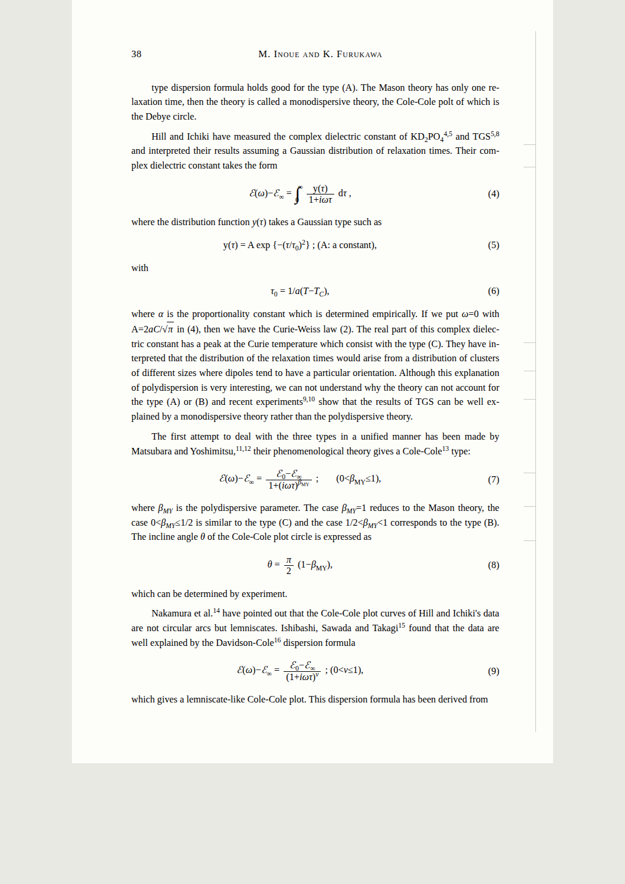38 M. Inoue and K. Furukawa
type dispersion formula holds good for the type (A). The Mason theory has only one relaxation time, then the theory is called a monodispersive theory, the Cole-Cole polt of which is the Debye circle.
Hill and Ichiki have measured the complex dielectric constant of KD2PO44,5 and TGS5,8 and interpreted their results assuming a Gaussian distribution of relaxation times. Their complex dielectric constant takes the form
ℰ(ω)−ℰ∞ = ∫∞0 y(τ) 1+iωτ dτ ,
(4)
where the distribution function y(τ) takes a Gaussian type such as
y(τ) = A exp {−(τ/τ0)2} ; (A: a constant),
(5)
with
τ0 = 1/a(T−TC),
(6)
where α is the proportionality constant which is determined empirically. If we put ω=0 with A=2aC/√π in (4), then we have the Curie-Weiss law (2). The real part of this complex dielectric constant has a peak at the Curie temperature which consist with the type (C). They have interpreted that the distribution of the relaxation times would arise from a distribution of clusters of different sizes where dipoles tend to have a particular orientation. Although this explanation of polydispersion is very interesting, we can not understand why the theory can not account for the type (A) or (B) and recent experiments9,10 show that the results of TGS can be well explained by a monodispersive theory rather than the polydispersive theory.
The first attempt to deal with the three types in a unified manner has been made by Matsubara and Yoshimitsu,11,12 their phenomenological theory gives a Cole-Cole13 type:
ℰ(ω)−ℰ∞ = ℰ0−ℰ∞1+(iωτ)βMY ; (0<βMY≤1),
(7)
where βMY is the polydispersive parameter. The case βMY=1 reduces to the Mason theory, the case 0<βMY≤1/2 is similar to the type (C) and the case 1/2<βMY<1 corresponds to the type (B). The incline angle θ of the Cole-Cole plot circle is expressed as
θ = π 2 (1−βMY),
(8)
which can be determined by experiment.
Nakamura et al.14 have pointed out that the Cole-Cole plot curves of Hill and Ichiki's data are not circular arcs but lemniscates. Ishibashi, Sawada and Takagi15 found that the data are well explained by the Davidson-Cole16 dispersion formula
ℰ(ω)−ℰ∞ = ℰ0−ℰ∞(1+iωτ)ν ; (0<ν≤1),
(9)
which gives a lemniscate-like Cole-Cole plot. This dispersion formula has been derived from